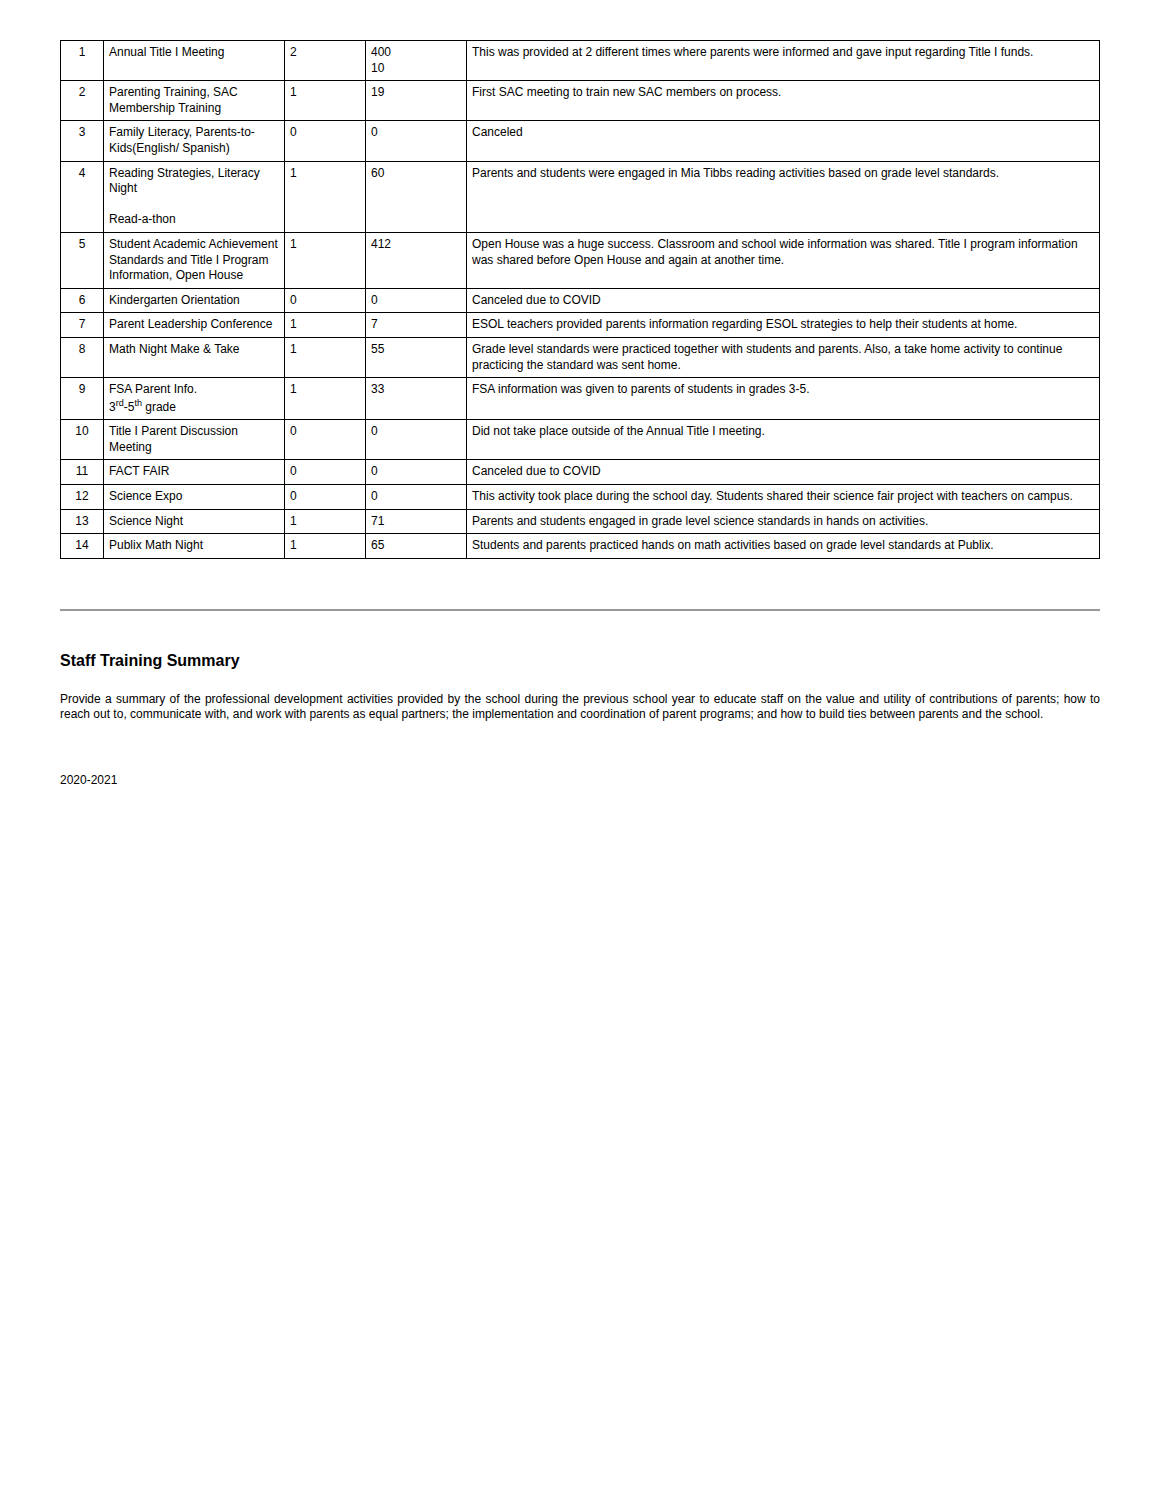| 1 | Annual Title I Meeting | 2 | 400 10 | This was provided at 2 different times where parents were informed and gave input regarding Title I funds. |
| 2 | Parenting Training, SAC Membership Training | 1 | 19 | First SAC meeting to train new SAC members on process. |
| 3 | Family Literacy, Parents-to-Kids(English/ Spanish) | 0 | 0 | Canceled |
| 4 | Reading Strategies, Literacy Night Read-a-thon | 1 | 60 | Parents and students were engaged in Mia Tibbs reading activities based on grade level standards. |
| 5 | Student Academic Achievement Standards and Title I Program Information, Open House | 1 | 412 | Open House was a huge success. Classroom and school wide information was shared. Title I program information was shared before Open House and again at another time. |
| 6 | Kindergarten Orientation | 0 | 0 | Canceled due to COVID |
| 7 | Parent Leadership Conference | 1 | 7 | ESOL teachers provided parents information regarding ESOL strategies to help their students at home. |
| 8 | Math Night Make & Take | 1 | 55 | Grade level standards were practiced together with students and parents. Also, a take home activity to continue practicing the standard was sent home. |
| 9 | FSA Parent Info. 3 rd -5 th grade | 1 | 33 | FSA information was given to parents of students in grades 3-5. |
| 10 | Title I Parent Discussion Meeting | 0 | 0 | Did not take place outside of the Annual Title I meeting. |
| 11 | FACT FAIR | 0 | 0 | Canceled due to COVID |
| 12 | Science Expo | 0 | 0 | This activity took place during the school day. Students shared their science fair project with teachers on campus. |
| 13 | Science Night | 1 | 71 | Parents and students engaged in grade level science standards in hands on activities. |
| 14 | Publix Math Night | 1 | 65 | Students and parents practiced hands on math activities based on grade level standards at Publix. |
Staff Training Summary
Provide a summary of the professional development activities provided by the school during the previous school year to educate staff on the value and utility of contributions of parents; how to reach out to, communicate with, and work with parents as equal partners; the implementation and coordination of parent programs; and how to build ties between parents and the school.
2020-2021